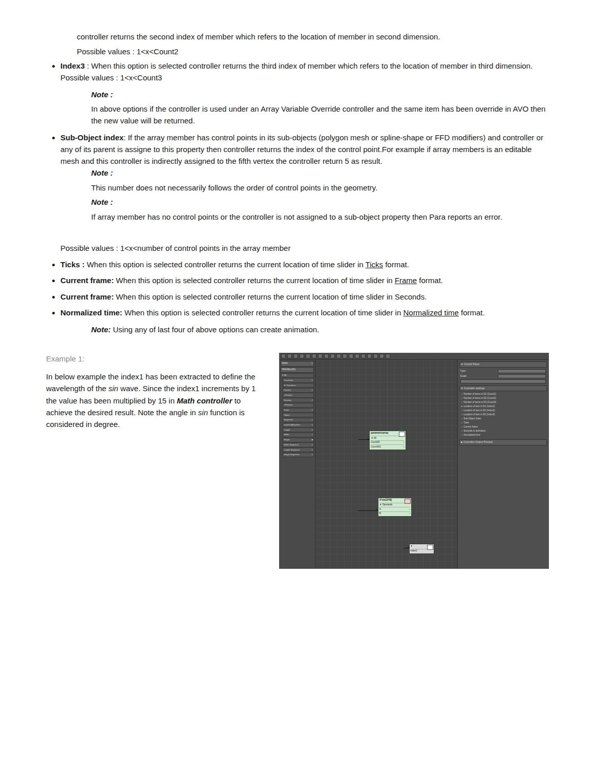controller returns the second index of member which refers to the location of member in second dimension.
Possible values : 1<x<Count2
Index3 : When this option is selected controller returns the third index of member which refers to the location of member in third dimension.
Possible values : 1<x<Count3
Note :
In above options if the controller is used under an Array Variable Override controller and the same item has been override in AVO then the new value will be returned.
Sub-Object index: If the array member has control points in its sub-objects (polygon mesh or spline-shape or FFD modifiers) and controller or any of its parent is assigne to this property then controller returns the index of the control point.For example if array members is an editable mesh and this controller is indirectly assigned to the fifth vertex the controller return 5 as result.
Note :
This number does not necessarily follows the order of control points in the geometry.
Note :
If array member has no control points or the controller is not assigned to a sub-object property then Para reports an error.
Possible values : 1<x<number of control points in the array member
Ticks : When this option is selected controller returns the current location of time slider in Ticks format.
Current frame: When this option is selected controller returns the current location of time slider in Frame format.
Current frame: When this option is selected controller returns the current location of time slider in Seconds.
Normalized time: When this option is selected controller returns the current location of time slider in Normalized time format.
Note: Using any of last four of above options can create animation.
Example 1:
In below example the index1 has been extracted to define the wavelength of the sin wave. Since the index1 increments by 1 the value has been multiplied by 15 in Math controller to achieve the desired result. Note the angle in sin function is considered in degree.
PARA□
PARABox001
▼ All
Transform□
▼ Transform
Position□
+Position
Rotation□
+Rotation
Scale□
Object
Segments□
mathVisAffigsSize□
Length□
Width□
Height■
Width Segments□
Length Segments□
Height Segments□
parametricarray
▼ All
Count00○
Count001○
A*sin(15*B)
▼ Operands
A○
B○
▼
index1
▼ Control Panel
Type
Scale
▼ Controller settings
Number of items in D1 (Count1)
Number of items in D2 (Count2)
Number of items in D3 (Count3)
Location of item in D1 (Index1)
Location of item in D2 (Index2)
Location of item in D3 (Index3)
Sub-Object index
Ticks
Current frame
Seconds in animation
Normalized time
▶ Controller Output Preview